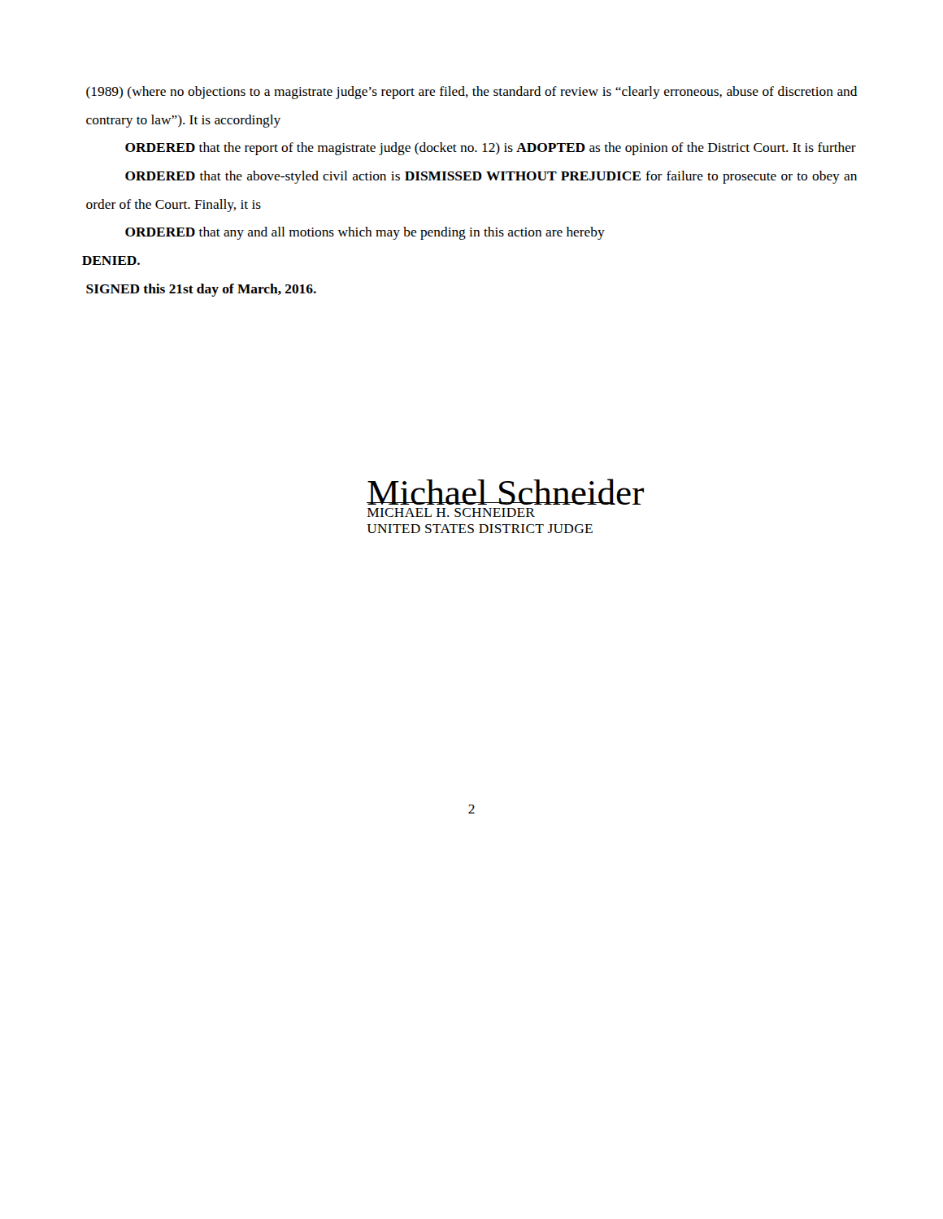(1989) (where no objections to a magistrate judge’s report are filed, the standard of review is “clearly erroneous, abuse of discretion and contrary to law”). It is accordingly
ORDERED that the report of the magistrate judge (docket no. 12) is ADOPTED as the opinion of the District Court. It is further
ORDERED that the above-styled civil action is DISMISSED WITHOUT PREJUDICE for failure to prosecute or to obey an order of the Court. Finally, it is
ORDERED that any and all motions which may be pending in this action are hereby
DENIED.
SIGNED this 21st day of March, 2016.
Michael Schneider
MICHAEL H. SCHNEIDER
UNITED STATES DISTRICT JUDGE
2